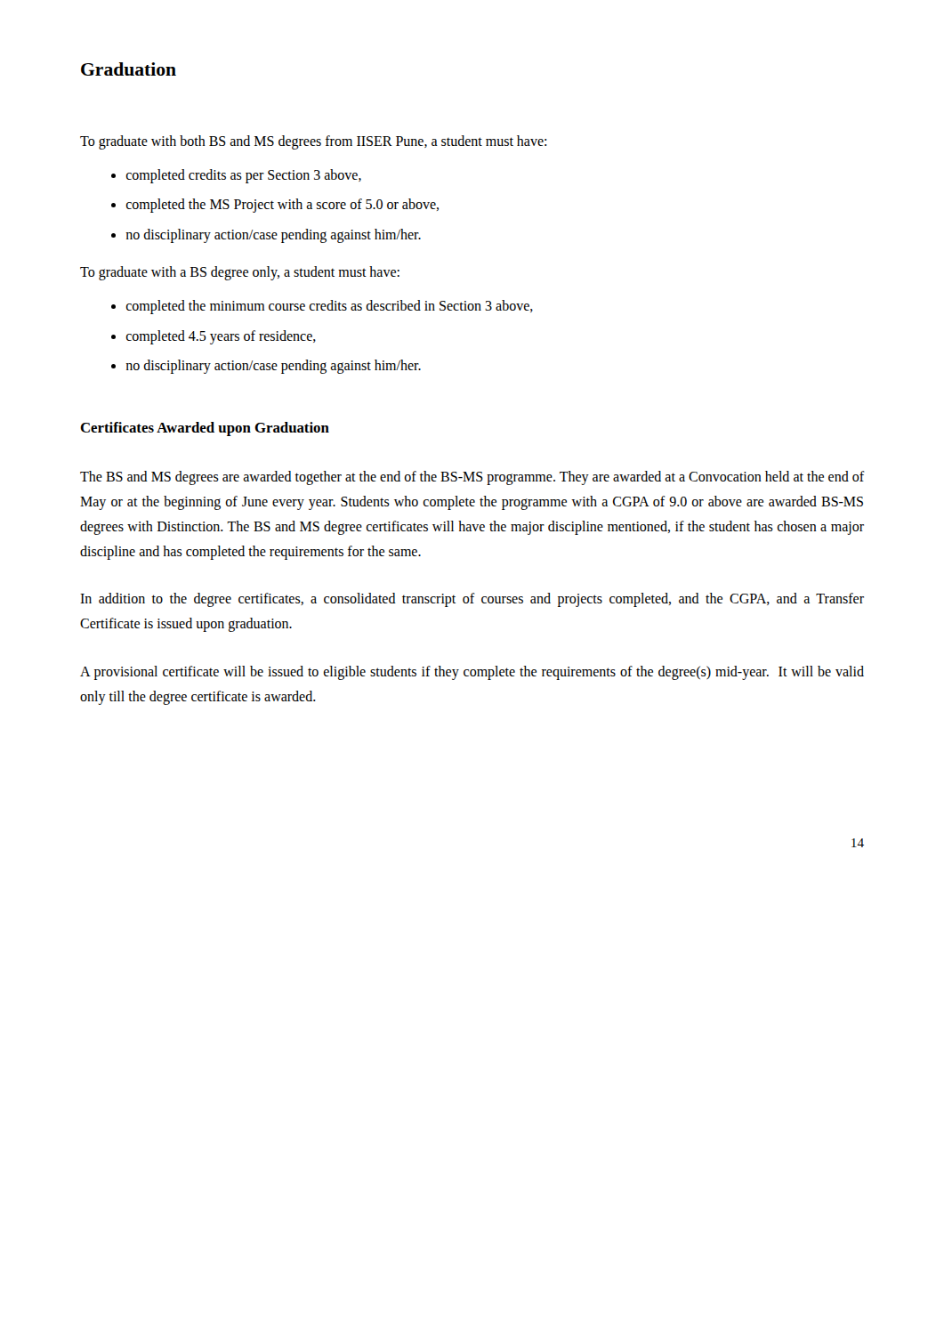Graduation
To graduate with both BS and MS degrees from IISER Pune, a student must have:
completed credits as per Section 3 above,
completed the MS Project with a score of 5.0 or above,
no disciplinary action/case pending against him/her.
To graduate with a BS degree only, a student must have:
completed the minimum course credits as described in Section 3 above,
completed 4.5 years of residence,
no disciplinary action/case pending against him/her.
Certificates Awarded upon Graduation
The BS and MS degrees are awarded together at the end of the BS-MS programme. They are awarded at a Convocation held at the end of May or at the beginning of June every year. Students who complete the programme with a CGPA of 9.0 or above are awarded BS-MS degrees with Distinction. The BS and MS degree certificates will have the major discipline mentioned, if the student has chosen a major discipline and has completed the requirements for the same.
In addition to the degree certificates, a consolidated transcript of courses and projects completed, and the CGPA, and a Transfer Certificate is issued upon graduation.
A provisional certificate will be issued to eligible students if they complete the requirements of the degree(s) mid-year. It will be valid only till the degree certificate is awarded.
14